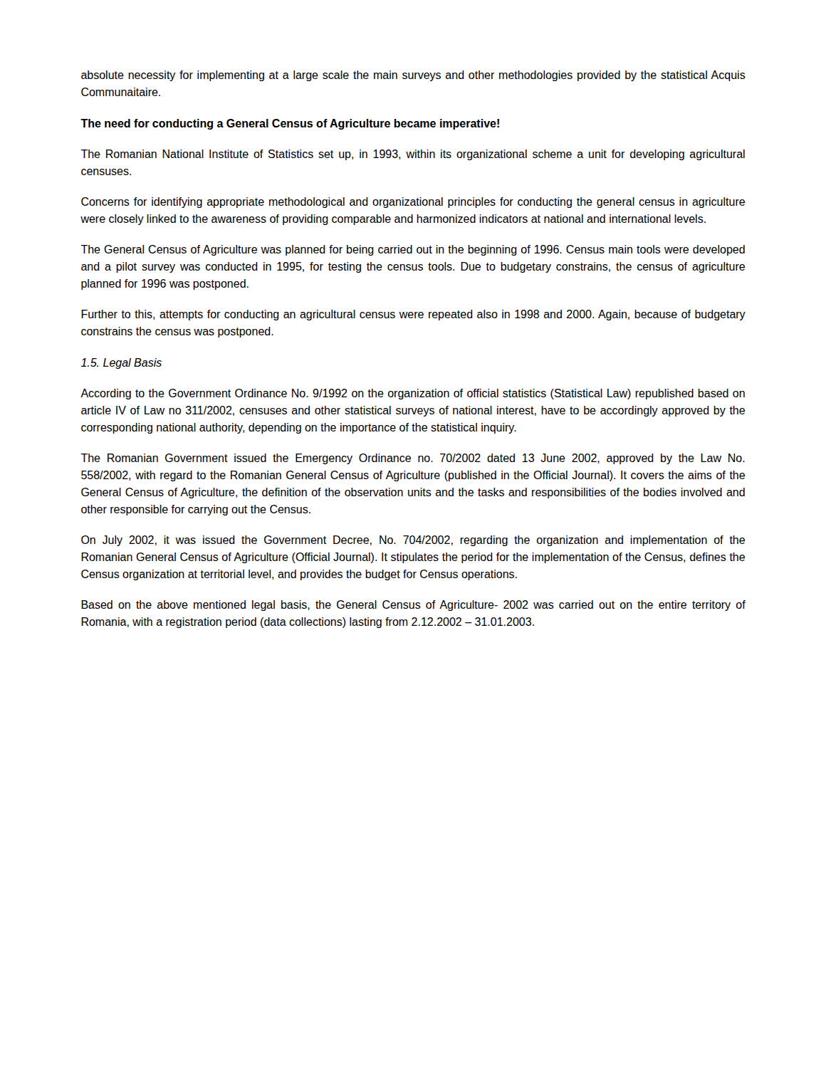absolute necessity for implementing at a large scale the main surveys and other methodologies provided by the statistical Acquis Communaitaire.
The need for conducting a General Census of Agriculture became imperative!
The Romanian National Institute of Statistics set up, in 1993, within its organizational scheme a unit for developing agricultural censuses.
Concerns for identifying appropriate methodological and organizational principles for conducting the general census in agriculture were closely linked to the awareness of providing comparable and harmonized indicators at national and international levels.
The General Census of Agriculture was planned for being carried out in the beginning of 1996. Census main tools were developed and a pilot survey was conducted in 1995, for testing the census tools. Due to budgetary constrains, the census of agriculture planned for 1996 was postponed.
Further to this, attempts for conducting an agricultural census were repeated also in 1998 and 2000. Again, because of budgetary constrains the census was postponed.
1.5. Legal Basis
According to the Government Ordinance No. 9/1992 on the organization of official statistics (Statistical Law) republished based on article IV of Law no 311/2002, censuses and other statistical surveys of national interest, have to be accordingly approved by the corresponding national authority, depending on the importance of the statistical inquiry.
The Romanian Government issued the Emergency Ordinance no. 70/2002 dated 13 June 2002, approved by the Law No. 558/2002, with regard to the Romanian General Census of Agriculture (published in the Official Journal). It covers the aims of the General Census of Agriculture, the definition of the observation units and the tasks and responsibilities of the bodies involved and other responsible for carrying out the Census.
On July 2002, it was issued the Government Decree, No. 704/2002, regarding the organization and implementation of the Romanian General Census of Agriculture (Official Journal). It stipulates the period for the implementation of the Census, defines the Census organization at territorial level, and provides the budget for Census operations.
Based on the above mentioned legal basis, the General Census of Agriculture- 2002 was carried out on the entire territory of Romania, with a registration period (data collections) lasting from 2.12.2002 – 31.01.2003.